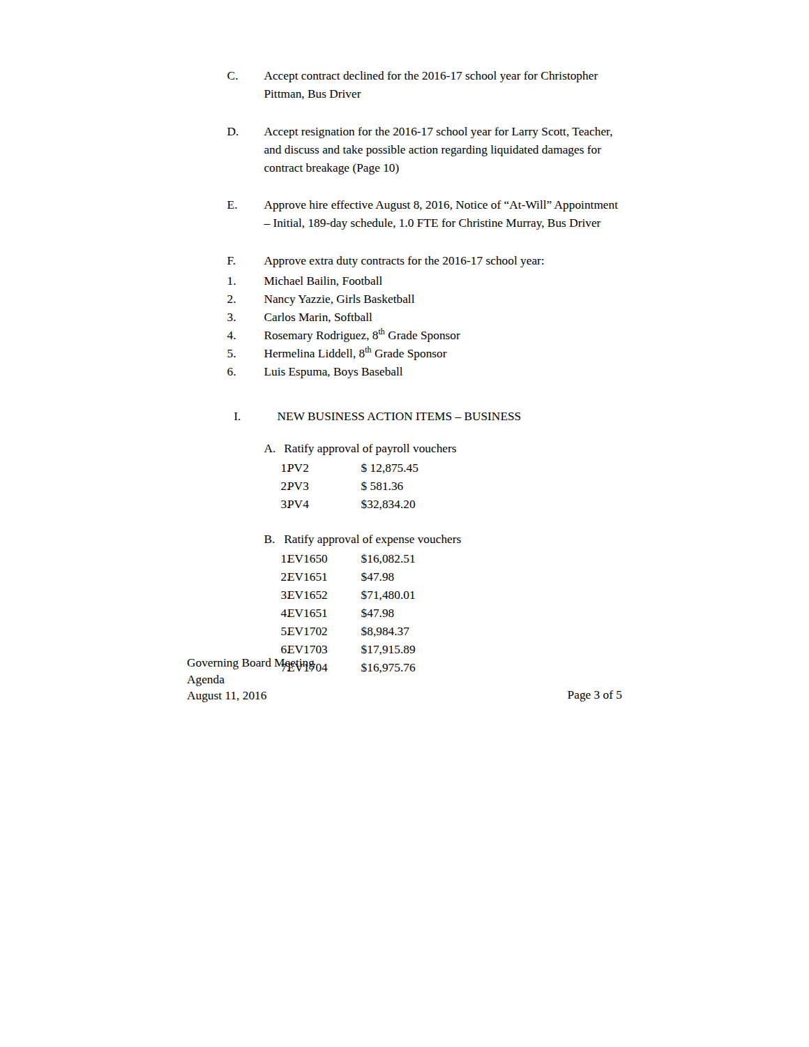C.
Accept contract declined for the 2016-17 school year for Christopher Pittman, Bus Driver
D.
Accept resignation for the 2016-17 school year for Larry Scott, Teacher, and discuss and take possible action regarding liquidated damages for contract breakage (Page 10)
E.
Approve hire effective August 8, 2016, Notice of “At-Will” Appointment – Initial, 189-day schedule, 1.0 FTE for Christine Murray, Bus Driver
F.
Approve extra duty contracts for the 2016-17 school year:
1. Michael Bailin, Football
2. Nancy Yazzie, Girls Basketball
3. Carlos Marin, Softball
4. Rosemary Rodriguez, 8th Grade Sponsor
5. Hermelina Liddell, 8th Grade Sponsor
6. Luis Espuma, Boys Baseball
I.
NEW BUSINESS ACTION ITEMS – BUSINESS
A.
Ratify approval of payroll vouchers
1. PV2$ 12,875.45
2. PV3$ 581.36
3. PV4$32,834.20
B.
Ratify approval of expense vouchers
1. EV1650$16,082.51
2. EV1651$47.98
3. EV1652$71,480.01
4. EV1651$47.98
5. EV1702$8,984.37
6. EV1703$17,915.89
7. EV1704$16,975.76
Governing Board Meeting
Agenda
August 11, 2016
Page 3 of 5